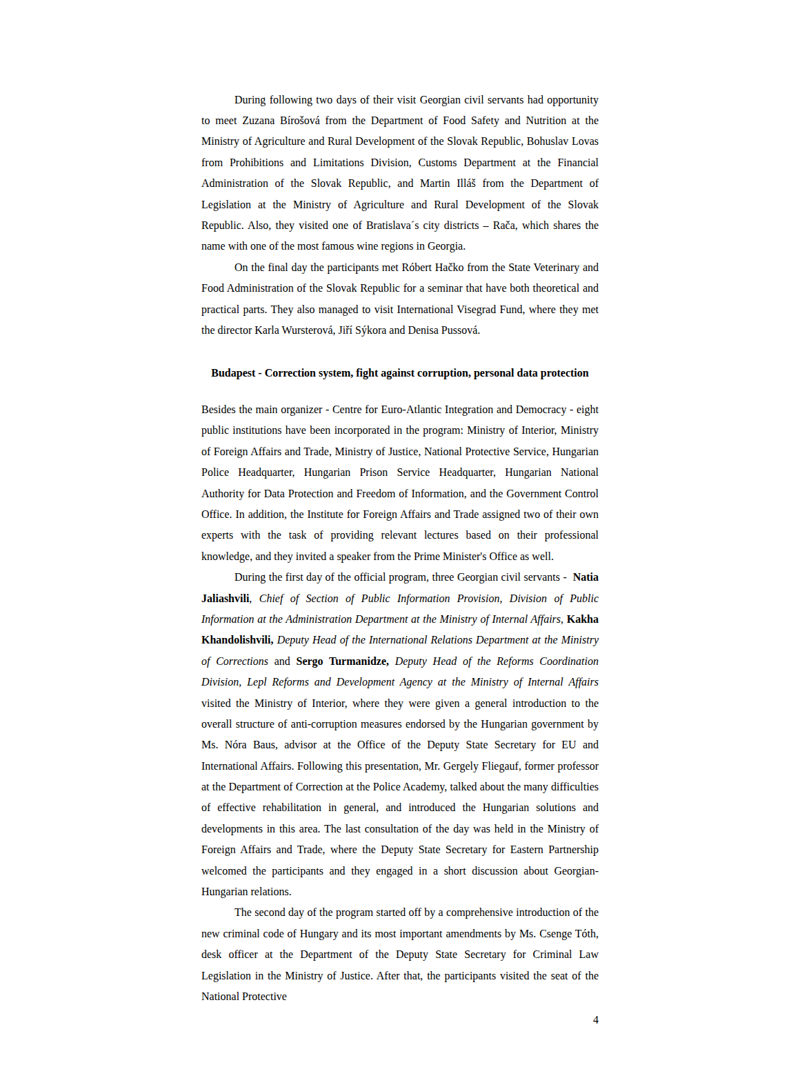During following two days of their visit Georgian civil servants had opportunity to meet Zuzana Bírošová from the Department of Food Safety and Nutrition at the Ministry of Agriculture and Rural Development of the Slovak Republic, Bohuslav Lovas from Prohibitions and Limitations Division, Customs Department at the Financial Administration of the Slovak Republic, and Martin Illáš from the Department of Legislation at the Ministry of Agriculture and Rural Development of the Slovak Republic. Also, they visited one of Bratislava´s city districts – Rača, which shares the name with one of the most famous wine regions in Georgia.
On the final day the participants met Róbert Hačko from the State Veterinary and Food Administration of the Slovak Republic for a seminar that have both theoretical and practical parts. They also managed to visit International Visegrad Fund, where they met the director Karla Wursterová, Jiří Sýkora and Denisa Pussová.
Budapest - Correction system, fight against corruption, personal data protection
Besides the main organizer - Centre for Euro-Atlantic Integration and Democracy - eight public institutions have been incorporated in the program: Ministry of Interior, Ministry of Foreign Affairs and Trade, Ministry of Justice, National Protective Service, Hungarian Police Headquarter, Hungarian Prison Service Headquarter, Hungarian National Authority for Data Protection and Freedom of Information, and the Government Control Office. In addition, the Institute for Foreign Affairs and Trade assigned two of their own experts with the task of providing relevant lectures based on their professional knowledge, and they invited a speaker from the Prime Minister's Office as well.
During the first day of the official program, three Georgian civil servants - Natia Jaliashvili, Chief of Section of Public Information Provision, Division of Public Information at the Administration Department at the Ministry of Internal Affairs, Kakha Khandolishvili, Deputy Head of the International Relations Department at the Ministry of Corrections and Sergo Turmanidze, Deputy Head of the Reforms Coordination Division, Lepl Reforms and Development Agency at the Ministry of Internal Affairs visited the Ministry of Interior, where they were given a general introduction to the overall structure of anti-corruption measures endorsed by the Hungarian government by Ms. Nóra Baus, advisor at the Office of the Deputy State Secretary for EU and International Affairs. Following this presentation, Mr. Gergely Fliegauf, former professor at the Department of Correction at the Police Academy, talked about the many difficulties of effective rehabilitation in general, and introduced the Hungarian solutions and developments in this area. The last consultation of the day was held in the Ministry of Foreign Affairs and Trade, where the Deputy State Secretary for Eastern Partnership welcomed the participants and they engaged in a short discussion about Georgian-Hungarian relations.
The second day of the program started off by a comprehensive introduction of the new criminal code of Hungary and its most important amendments by Ms. Csenge Tóth, desk officer at the Department of the Deputy State Secretary for Criminal Law Legislation in the Ministry of Justice. After that, the participants visited the seat of the National Protective
4